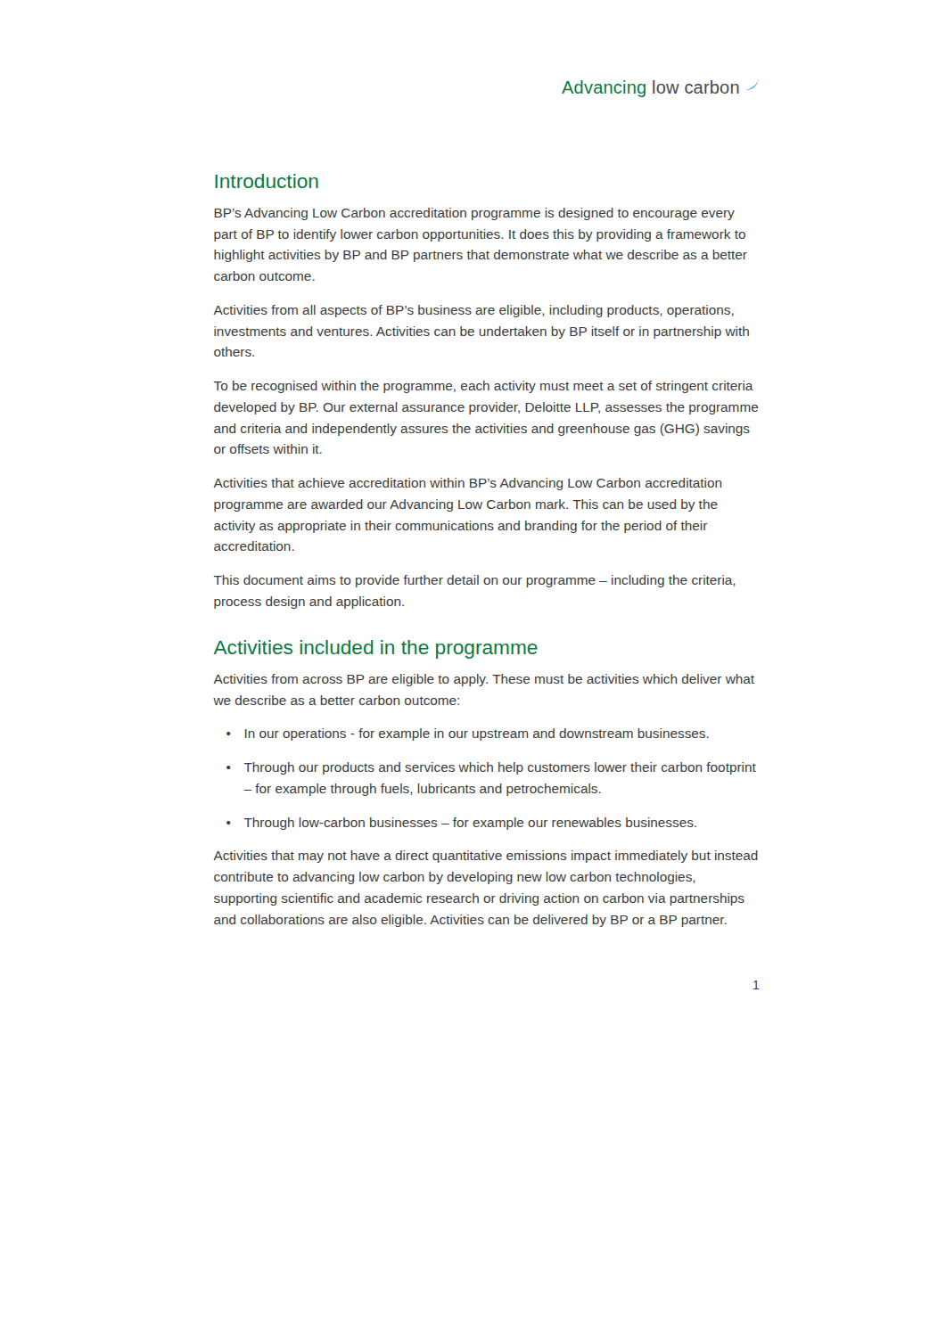Advancing low carbon
Introduction
BP’s Advancing Low Carbon accreditation programme is designed to encourage every part of BP to identify lower carbon opportunities. It does this by providing a framework to highlight activities by BP and BP partners that demonstrate what we describe as a better carbon outcome.
Activities from all aspects of BP’s business are eligible, including products, operations, investments and ventures. Activities can be undertaken by BP itself or in partnership with others.
To be recognised within the programme, each activity must meet a set of stringent criteria developed by BP. Our external assurance provider, Deloitte LLP, assesses the programme and criteria and independently assures the activities and greenhouse gas (GHG) savings or offsets within it.
Activities that achieve accreditation within BP’s Advancing Low Carbon accreditation programme are awarded our Advancing Low Carbon mark. This can be used by the activity as appropriate in their communications and branding for the period of their accreditation.
This document aims to provide further detail on our programme – including the criteria, process design and application.
Activities included in the programme
Activities from across BP are eligible to apply. These must be activities which deliver what we describe as a better carbon outcome:
In our operations - for example in our upstream and downstream businesses.
Through our products and services which help customers lower their carbon footprint – for example through fuels, lubricants and petrochemicals.
Through low-carbon businesses – for example our renewables businesses.
Activities that may not have a direct quantitative emissions impact immediately but instead contribute to advancing low carbon by developing new low carbon technologies, supporting scientific and academic research or driving action on carbon via partnerships and collaborations are also eligible. Activities can be delivered by BP or a BP partner.
1